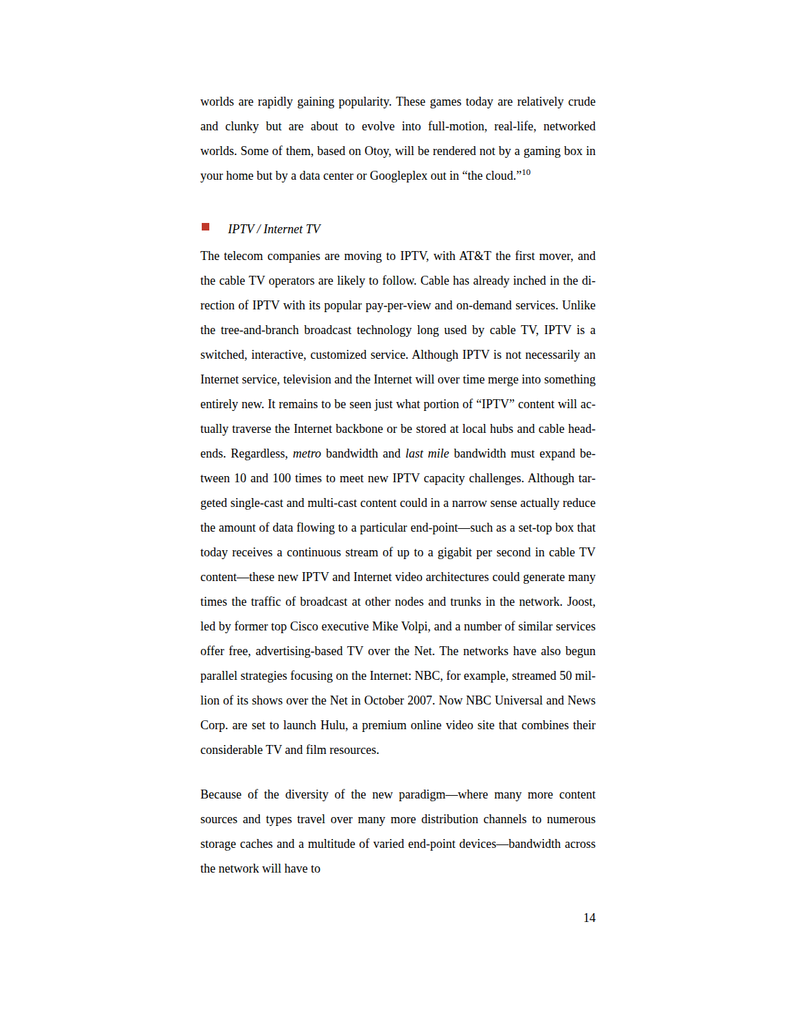worlds are rapidly gaining popularity. These games today are relatively crude and clunky but are about to evolve into full-motion, real-life, networked worlds. Some of them, based on Otoy, will be rendered not by a gaming box in your home but by a data center or Googleplex out in “the cloud.”10
IPTV / Internet TV
The telecom companies are moving to IPTV, with AT&T the first mover, and the cable TV operators are likely to follow. Cable has already inched in the direction of IPTV with its popular pay-per-view and on-demand services. Unlike the tree-and-branch broadcast technology long used by cable TV, IPTV is a switched, interactive, customized service. Although IPTV is not necessarily an Internet service, television and the Internet will over time merge into something entirely new. It remains to be seen just what portion of “IPTV” content will actually traverse the Internet backbone or be stored at local hubs and cable head-ends. Regardless, metro bandwidth and last mile bandwidth must expand between 10 and 100 times to meet new IPTV capacity challenges. Although targeted single-cast and multi-cast content could in a narrow sense actually reduce the amount of data flowing to a particular end-point—such as a set-top box that today receives a continuous stream of up to a gigabit per second in cable TV content—these new IPTV and Internet video architectures could generate many times the traffic of broadcast at other nodes and trunks in the network. Joost, led by former top Cisco executive Mike Volpi, and a number of similar services offer free, advertising-based TV over the Net. The networks have also begun parallel strategies focusing on the Internet: NBC, for example, streamed 50 million of its shows over the Net in October 2007. Now NBC Universal and News Corp. are set to launch Hulu, a premium online video site that combines their considerable TV and film resources.
Because of the diversity of the new paradigm—where many more content sources and types travel over many more distribution channels to numerous storage caches and a multitude of varied end-point devices—bandwidth across the network will have to
14